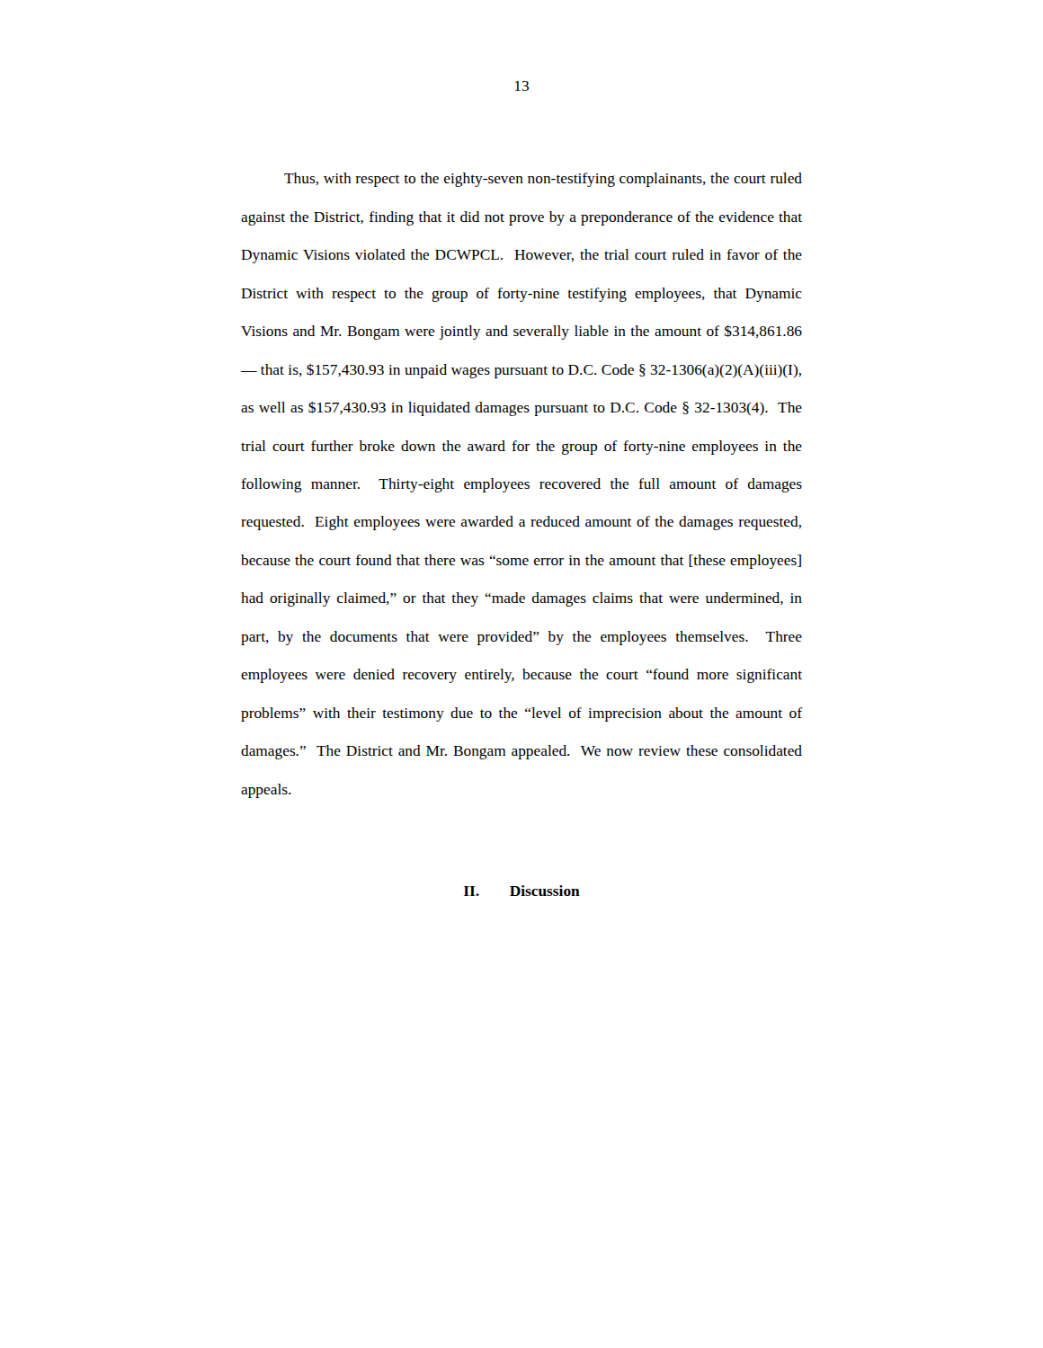13
Thus, with respect to the eighty-seven non-testifying complainants, the court ruled against the District, finding that it did not prove by a preponderance of the evidence that Dynamic Visions violated the DCWPCL. However, the trial court ruled in favor of the District with respect to the group of forty-nine testifying employees, that Dynamic Visions and Mr. Bongam were jointly and severally liable in the amount of $314,861.86 — that is, $157,430.93 in unpaid wages pursuant to D.C. Code § 32-1306(a)(2)(A)(iii)(I), as well as $157,430.93 in liquidated damages pursuant to D.C. Code § 32-1303(4). The trial court further broke down the award for the group of forty-nine employees in the following manner. Thirty-eight employees recovered the full amount of damages requested. Eight employees were awarded a reduced amount of the damages requested, because the court found that there was “some error in the amount that [these employees] had originally claimed,” or that they “made damages claims that were undermined, in part, by the documents that were provided” by the employees themselves. Three employees were denied recovery entirely, because the court “found more significant problems” with their testimony due to the “level of imprecision about the amount of damages.” The District and Mr. Bongam appealed. We now review these consolidated appeals.
II. Discussion